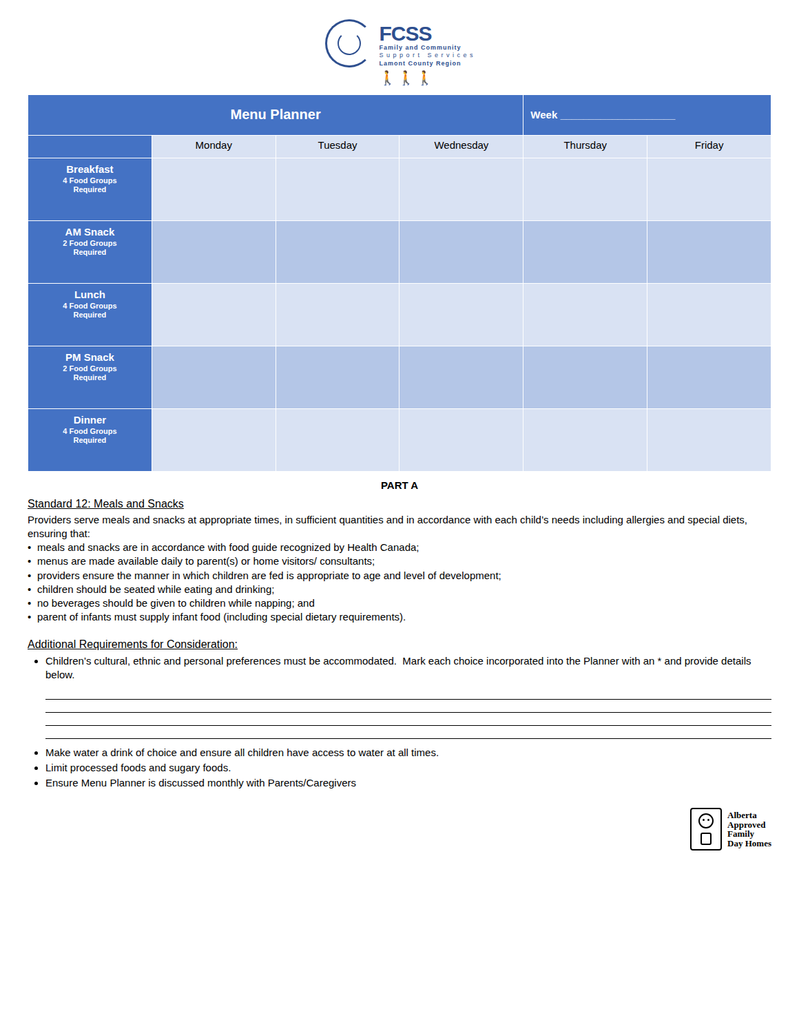FCSS
Family and Community
S u p p o r t S e r v i c e s
Lamont County Region
🚶🚶🚶
| Menu Planner | Week ____________________ |
| | Monday | Tuesday | Wednesday | Thursday | Friday |
| Breakfast 4 Food Groups Required | | | | | |
| AM Snack 2 Food Groups Required | | | | | |
| Lunch 4 Food Groups Required | | | | | |
| PM Snack 2 Food Groups Required | | | | | |
| Dinner 4 Food Groups Required | | | | | |
PART A
Standard 12: Meals and Snacks
Providers serve meals and snacks at appropriate times, in sufficient quantities and in accordance with each child’s needs including allergies and special diets, ensuring that:
meals and snacks are in accordance with food guide recognized by Health Canada;
menus are made available daily to parent(s) or home visitors/ consultants;
providers ensure the manner in which children are fed is appropriate to age and level of development;
children should be seated while eating and drinking;
no beverages should be given to children while napping; and
parent of infants must supply infant food (including special dietary requirements).
Additional Requirements for Consideration:
Children’s cultural, ethnic and personal preferences must be accommodated. Mark each choice incorporated into the Planner with an * and provide details below.
Make water a drink of choice and ensure all children have access to water at all times.
Limit processed foods and sugary foods.
Ensure Menu Planner is discussed monthly with Parents/Caregivers
Alberta
Approved
Family
Day Homes